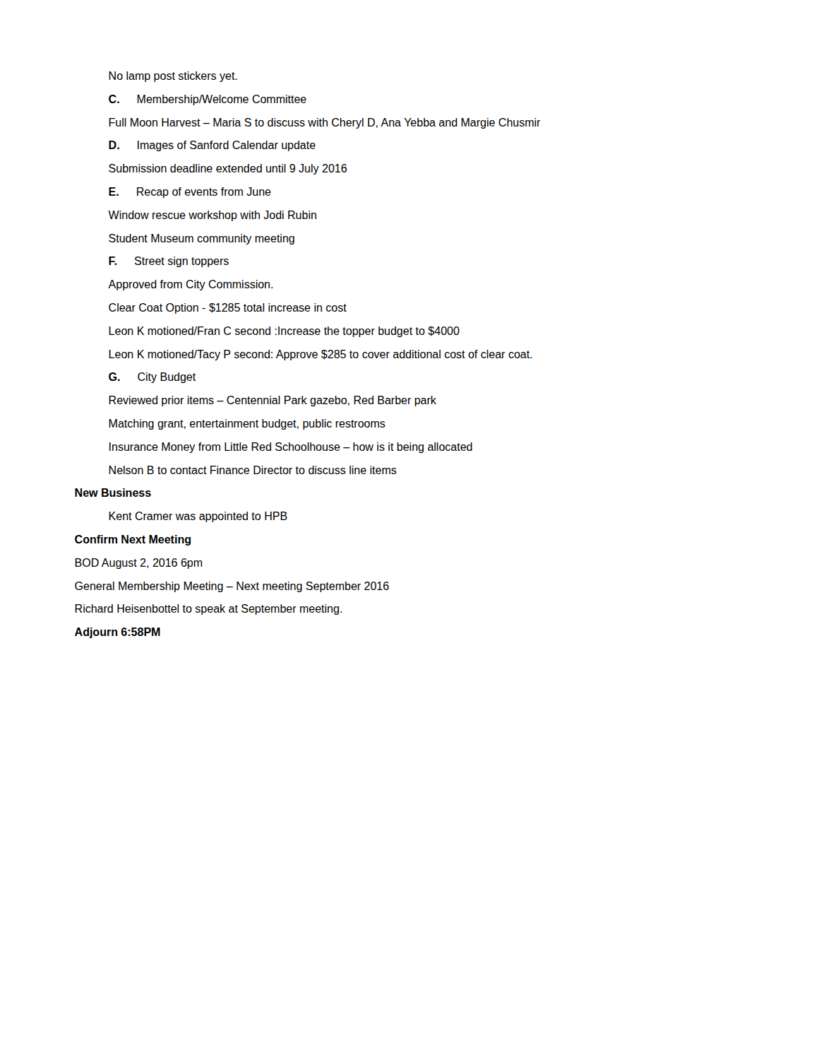No lamp post stickers yet.
C. Membership/Welcome Committee
Full Moon Harvest – Maria S to discuss with Cheryl D, Ana Yebba and Margie Chusmir
D. Images of Sanford Calendar update
Submission deadline extended until 9 July 2016
E. Recap of events from June
Window rescue workshop with Jodi Rubin
Student Museum community meeting
F. Street sign toppers
Approved from City Commission.
Clear Coat Option - $1285 total increase in cost
Leon K motioned/Fran C second :Increase the topper budget to $4000
Leon K motioned/Tacy P second: Approve $285 to cover additional cost of clear coat.
G. City Budget
Reviewed prior items – Centennial Park gazebo, Red Barber park
Matching grant, entertainment budget, public restrooms
Insurance Money from Little Red Schoolhouse – how is it being allocated
Nelson B to contact Finance Director to discuss line items
New Business
Kent Cramer was appointed to HPB
Confirm Next Meeting
BOD August 2, 2016 6pm
General Membership Meeting – Next meeting September 2016
Richard Heisenbottel to speak at September meeting.
Adjourn 6:58PM